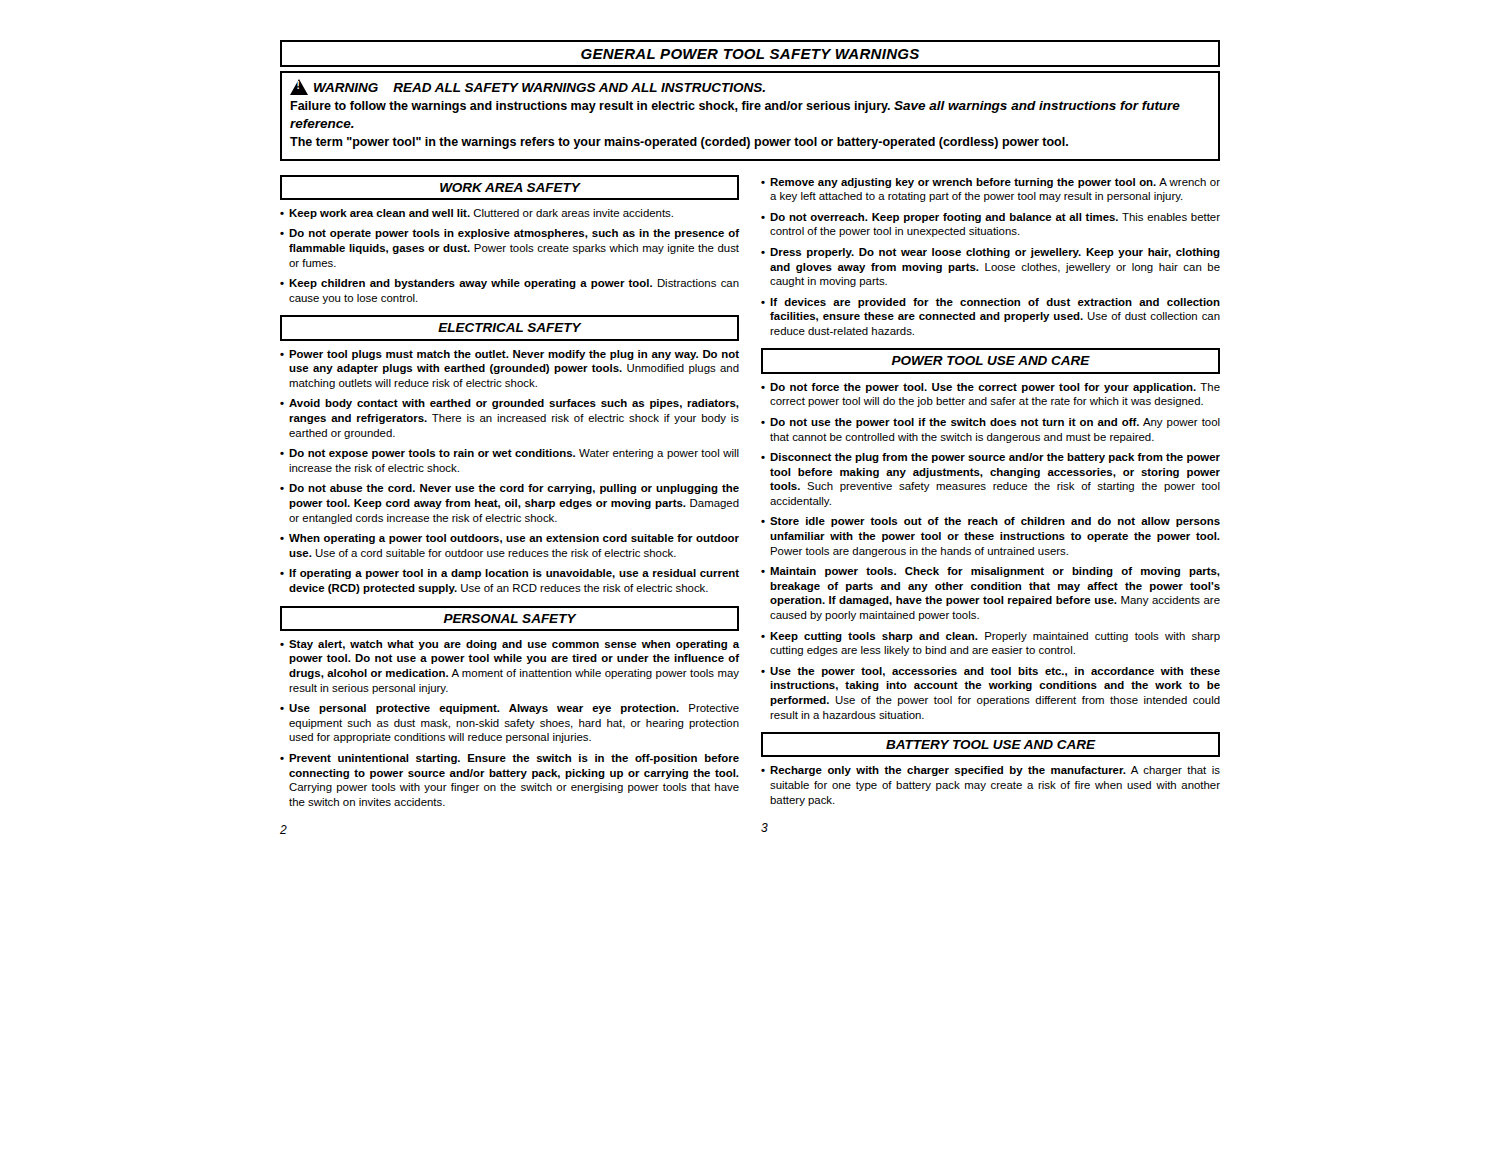GENERAL POWER TOOL SAFETY WARNINGS
WARNING READ ALL SAFETY WARNINGS AND ALL INSTRUCTIONS.
Failure to follow the warnings and instructions may result in electric shock, fire and/or serious injury. Save all warnings and instructions for future reference.
The term "power tool" in the warnings refers to your mains-operated (corded) power tool or battery-operated (cordless) power tool.
WORK AREA SAFETY
Keep work area clean and well lit. Cluttered or dark areas invite accidents.
Do not operate power tools in explosive atmospheres, such as in the presence of flammable liquids, gases or dust. Power tools create sparks which may ignite the dust or fumes.
Keep children and bystanders away while operating a power tool. Distractions can cause you to lose control.
ELECTRICAL SAFETY
Power tool plugs must match the outlet. Never modify the plug in any way. Do not use any adapter plugs with earthed (grounded) power tools. Unmodified plugs and matching outlets will reduce risk of electric shock.
Avoid body contact with earthed or grounded surfaces such as pipes, radiators, ranges and refrigerators. There is an increased risk of electric shock if your body is earthed or grounded.
Do not expose power tools to rain or wet conditions. Water entering a power tool will increase the risk of electric shock.
Do not abuse the cord. Never use the cord for carrying, pulling or unplugging the power tool. Keep cord away from heat, oil, sharp edges or moving parts. Damaged or entangled cords increase the risk of electric shock.
When operating a power tool outdoors, use an extension cord suitable for outdoor use. Use of a cord suitable for outdoor use reduces the risk of electric shock.
If operating a power tool in a damp location is unavoidable, use a residual current device (RCD) protected supply. Use of an RCD reduces the risk of electric shock.
PERSONAL SAFETY
Stay alert, watch what you are doing and use common sense when operating a power tool. Do not use a power tool while you are tired or under the influence of drugs, alcohol or medication. A moment of inattention while operating power tools may result in serious personal injury.
Use personal protective equipment. Always wear eye protection. Protective equipment such as dust mask, non-skid safety shoes, hard hat, or hearing protection used for appropriate conditions will reduce personal injuries.
Prevent unintentional starting. Ensure the switch is in the off-position before connecting to power source and/or battery pack, picking up or carrying the tool. Carrying power tools with your finger on the switch or energising power tools that have the switch on invites accidents.
2
Remove any adjusting key or wrench before turning the power tool on. A wrench or a key left attached to a rotating part of the power tool may result in personal injury.
Do not overreach. Keep proper footing and balance at all times. This enables better control of the power tool in unexpected situations.
Dress properly. Do not wear loose clothing or jewellery. Keep your hair, clothing and gloves away from moving parts. Loose clothes, jewellery or long hair can be caught in moving parts.
If devices are provided for the connection of dust extraction and collection facilities, ensure these are connected and properly used. Use of dust collection can reduce dust-related hazards.
POWER TOOL USE AND CARE
Do not force the power tool. Use the correct power tool for your application. The correct power tool will do the job better and safer at the rate for which it was designed.
Do not use the power tool if the switch does not turn it on and off. Any power tool that cannot be controlled with the switch is dangerous and must be repaired.
Disconnect the plug from the power source and/or the battery pack from the power tool before making any adjustments, changing accessories, or storing power tools. Such preventive safety measures reduce the risk of starting the power tool accidentally.
Store idle power tools out of the reach of children and do not allow persons unfamiliar with the power tool or these instructions to operate the power tool. Power tools are dangerous in the hands of untrained users.
Maintain power tools. Check for misalignment or binding of moving parts, breakage of parts and any other condition that may affect the power tool's operation. If damaged, have the power tool repaired before use. Many accidents are caused by poorly maintained power tools.
Keep cutting tools sharp and clean. Properly maintained cutting tools with sharp cutting edges are less likely to bind and are easier to control.
Use the power tool, accessories and tool bits etc., in accordance with these instructions, taking into account the working conditions and the work to be performed. Use of the power tool for operations different from those intended could result in a hazardous situation.
BATTERY TOOL USE AND CARE
Recharge only with the charger specified by the manufacturer. A charger that is suitable for one type of battery pack may create a risk of fire when used with another battery pack.
3